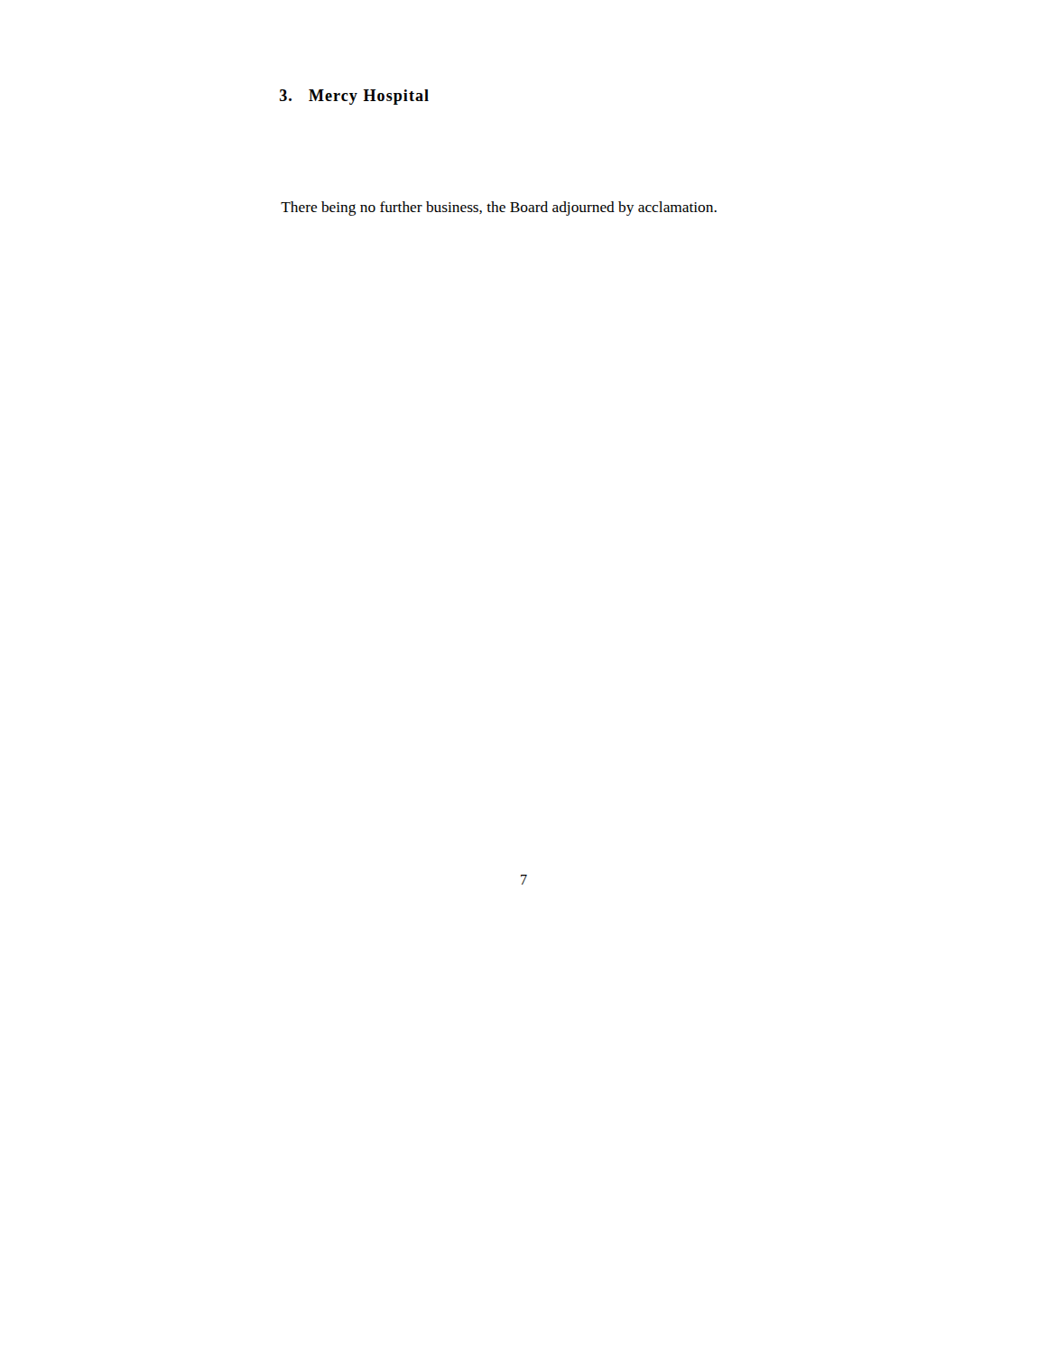Mercy Hospital
There being no further business, the Board adjourned by acclamation.
7